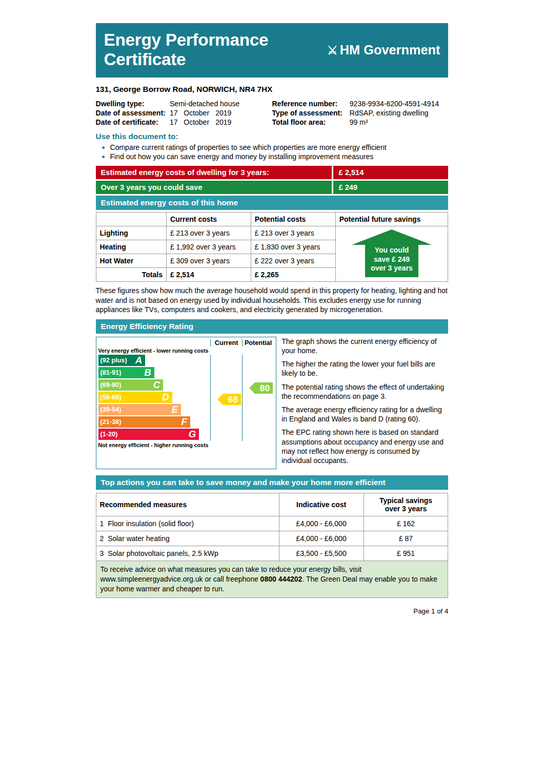Energy Performance Certificate
⚔HM Government
131, George Borrow Road, NORWICH, NR4 7HX
| Dwelling type: | Semi-detached house | Reference number: | 9238-9934-6200-4591-4914 |
| Date of assessment: | 17 October 2019 | Type of assessment: | RdSAP, existing dwelling |
| Date of certificate: | 17 October 2019 | Total floor area: | 99 m² |
Use this document to:
Compare current ratings of properties to see which properties are more energy efficient
Find out how you can save energy and money by installing improvement measures
Estimated energy costs of dwelling for 3 years:
£ 2,514
Over 3 years you could save
£ 249
Estimated energy costs of this home
| | Current costs | Potential costs | Potential future savings |
| --- | --- | --- | --- |
| Lighting | £ 213 over 3 years | £ 213 over 3 years | You could save £ 249 over 3 years |
| Heating | £ 1,992 over 3 years | £ 1,830 over 3 years |
| Hot Water | £ 309 over 3 years | £ 222 over 3 years |
| Totals | £ 2,514 | £ 2,265 |
These figures show how much the average household would spend in this property for heating, lighting and hot water and is not based on energy used by individual households. This excludes energy use for running appliances like TVs, computers and cookers, and electricity generated by microgeneration.
Energy Efficiency Rating
Current
Potential
Very energy efficient - lower running costs
(92 plus)A
(81-91)B
(69-80)C
(55-68)D
(39-54)E
(21-38)F
(1-20)G
68
80
Not energy efficient - higher running costs
The graph shows the current energy efficiency of your home.
The higher the rating the lower your fuel bills are likely to be.
The potential rating shows the effect of undertaking the recommendations on page 3.
The average energy efficiency rating for a dwelling in England and Wales is band D (rating 60).
The EPC rating shown here is based on standard assumptions about occupancy and energy use and may not reflect how energy is consumed by individual occupants.
Top actions you can take to save money and make your home more efficient
| Recommended measures | Indicative cost | Typical savings over 3 years |
| --- | --- | --- |
| 1 Floor insulation (solid floor) | £4,000 - £6,000 | £ 162 |
| 2 Solar water heating | £4,000 - £6,000 | £ 87 |
| 3 Solar photovoltaic panels, 2.5 kWp | £3,500 - £5,500 | £ 951 |
To receive advice on what measures you can take to reduce your energy bills, visit www.simpleenergyadvice.org.uk or call freephone 0800 444202. The Green Deal may enable you to make your home warmer and cheaper to run.
Page 1 of 4